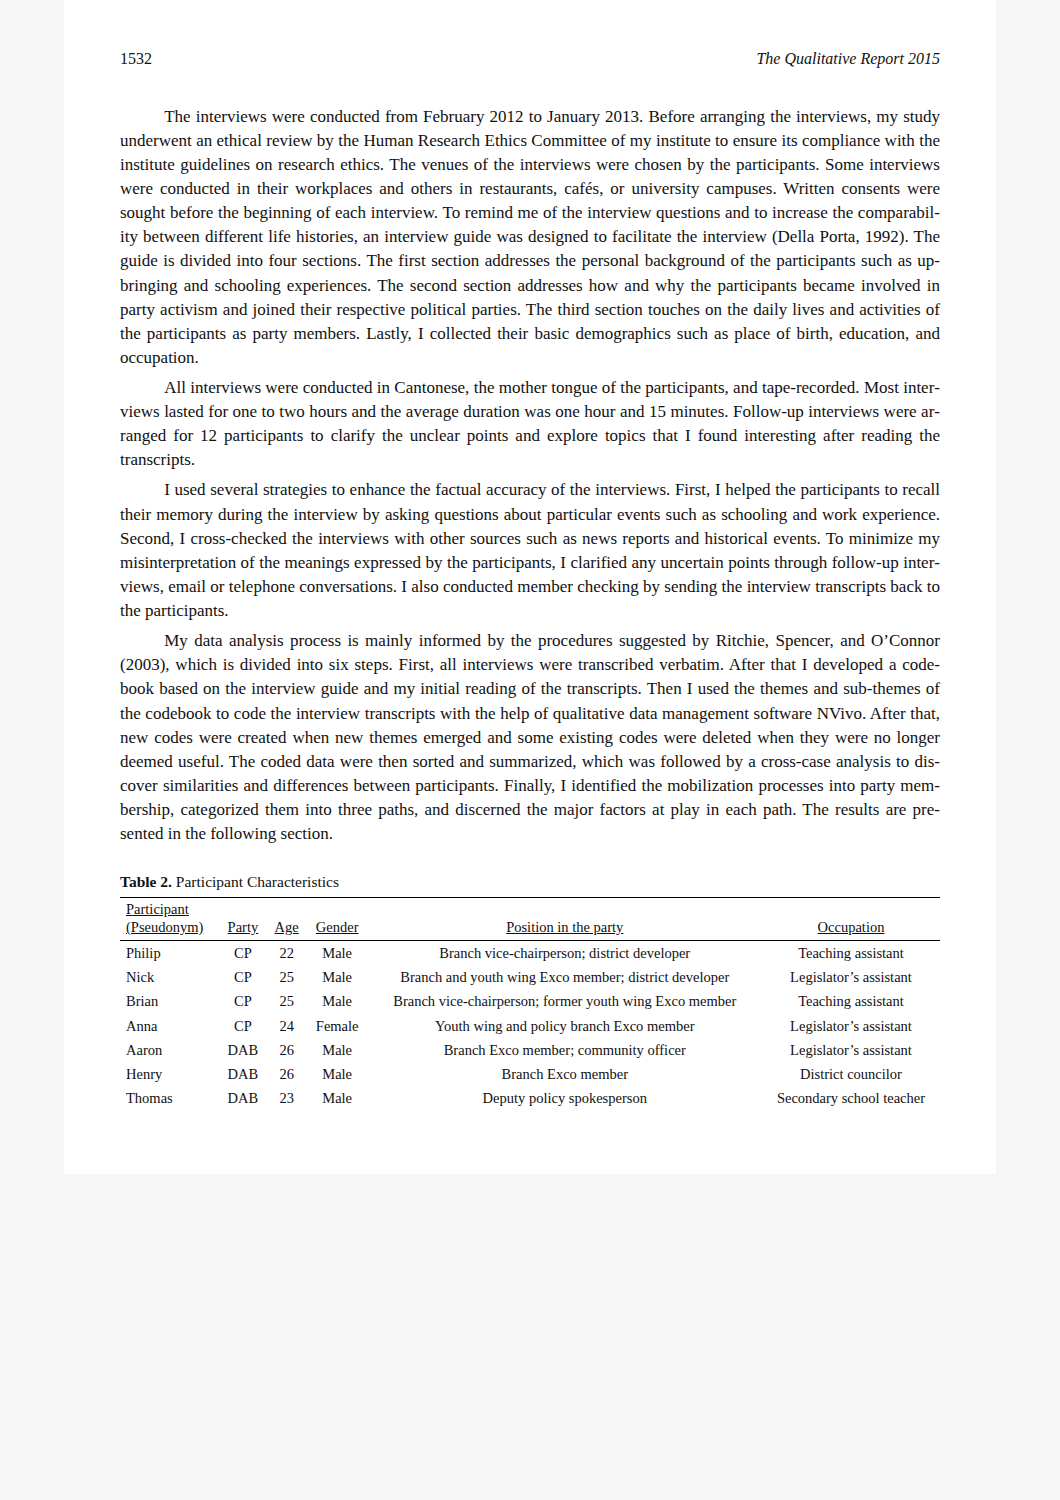1532 The Qualitative Report 2015
The interviews were conducted from February 2012 to January 2013. Before arranging the interviews, my study underwent an ethical review by the Human Research Ethics Committee of my institute to ensure its compliance with the institute guidelines on research ethics. The venues of the interviews were chosen by the participants. Some interviews were conducted in their workplaces and others in restaurants, cafés, or university campuses. Written consents were sought before the beginning of each interview. To remind me of the interview questions and to increase the comparability between different life histories, an interview guide was designed to facilitate the interview (Della Porta, 1992). The guide is divided into four sections. The first section addresses the personal background of the participants such as upbringing and schooling experiences. The second section addresses how and why the participants became involved in party activism and joined their respective political parties. The third section touches on the daily lives and activities of the participants as party members. Lastly, I collected their basic demographics such as place of birth, education, and occupation.
All interviews were conducted in Cantonese, the mother tongue of the participants, and tape-recorded. Most interviews lasted for one to two hours and the average duration was one hour and 15 minutes. Follow-up interviews were arranged for 12 participants to clarify the unclear points and explore topics that I found interesting after reading the transcripts.
I used several strategies to enhance the factual accuracy of the interviews. First, I helped the participants to recall their memory during the interview by asking questions about particular events such as schooling and work experience. Second, I cross-checked the interviews with other sources such as news reports and historical events. To minimize my misinterpretation of the meanings expressed by the participants, I clarified any uncertain points through follow-up interviews, email or telephone conversations. I also conducted member checking by sending the interview transcripts back to the participants.
My data analysis process is mainly informed by the procedures suggested by Ritchie, Spencer, and O’Connor (2003), which is divided into six steps. First, all interviews were transcribed verbatim. After that I developed a codebook based on the interview guide and my initial reading of the transcripts. Then I used the themes and sub-themes of the codebook to code the interview transcripts with the help of qualitative data management software NVivo. After that, new codes were created when new themes emerged and some existing codes were deleted when they were no longer deemed useful. The coded data were then sorted and summarized, which was followed by a cross-case analysis to discover similarities and differences between participants. Finally, I identified the mobilization processes into party membership, categorized them into three paths, and discerned the major factors at play in each path. The results are presented in the following section.
Table 2. Participant Characteristics
| Participant (Pseudonym) | Party | Age | Gender | Position in the party | Occupation |
| --- | --- | --- | --- | --- | --- |
| Philip | CP | 22 | Male | Branch vice-chairperson; district developer | Teaching assistant |
| Nick | CP | 25 | Male | Branch and youth wing Exco member; district developer | Legislator’s assistant |
| Brian | CP | 25 | Male | Branch vice-chairperson; former youth wing Exco member | Teaching assistant |
| Anna | CP | 24 | Female | Youth wing and policy branch Exco member | Legislator’s assistant |
| Aaron | DAB | 26 | Male | Branch Exco member; community officer | Legislator’s assistant |
| Henry | DAB | 26 | Male | Branch Exco member | District councilor |
| Thomas | DAB | 23 | Male | Deputy policy spokesperson | Secondary school teacher |